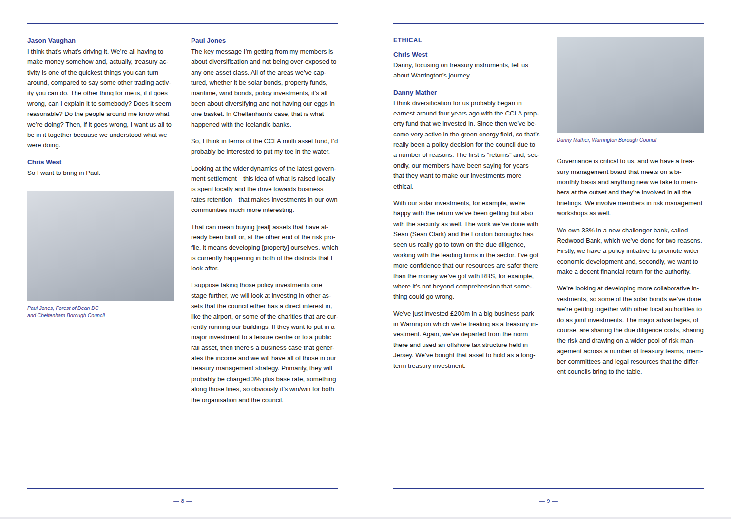Jason Vaughan
I think that’s what’s driving it. We’re all having to make money somehow and, actually, treasury activity is one of the quickest things you can turn around, compared to say some other trading activity you can do. The other thing for me is, if it goes wrong, can I explain it to somebody? Does it seem reasonable? Do the people around me know what we’re doing? Then, if it goes wrong, I want us all to be in it together because we understood what we were doing.
Chris West
So I want to bring in Paul.
Paul Jones, Forest of Dean DC
and Cheltenham Borough Council
Paul Jones
The key message I’m getting from my members is about diversification and not being over-exposed to any one asset class. All of the areas we’ve captured, whether it be solar bonds, property funds, maritime, wind bonds, policy investments, it’s all been about diversifying and not having our eggs in one basket. In Cheltenham’s case, that is what happened with the Icelandic banks.
So, I think in terms of the CCLA multi asset fund, I’d probably be interested to put my toe in the water.
Looking at the wider dynamics of the latest government settlement—this idea of what is raised locally is spent locally and the drive towards business rates retention—that makes investments in our own communities much more interesting.
That can mean buying [real] assets that have already been built or, at the other end of the risk profile, it means developing [property] ourselves, which is currently happening in both of the districts that I look after.
I suppose taking those policy investments one stage further, we will look at investing in other assets that the council either has a direct interest in, like the airport, or some of the charities that are currently running our buildings. If they want to put in a major investment to a leisure centre or to a public rail asset, then there’s a business case that generates the income and we will have all of those in our treasury management strategy. Primarily, they will probably be charged 3% plus base rate, something along those lines, so obviously it’s win/win for both the organisation and the council.
— 8 —
Ethical
Chris West
Danny, focusing on treasury instruments, tell us about Warrington’s journey.
Danny Mather
I think diversification for us probably began in earnest around four years ago with the CCLA property fund that we invested in. Since then we’ve become very active in the green energy field, so that’s really been a policy decision for the council due to a number of reasons. The first is “returns” and, secondly, our members have been saying for years that they want to make our investments more ethical.
With our solar investments, for example, we’re happy with the return we’ve been getting but also with the security as well. The work we’ve done with Sean (Sean Clark) and the London boroughs has seen us really go to town on the due diligence, working with the leading firms in the sector. I’ve got more confidence that our resources are safer there than the money we’ve got with RBS, for example, where it’s not beyond comprehension that something could go wrong.
We’ve just invested £200m in a big business park in Warrington which we’re treating as a treasury investment. Again, we’ve departed from the norm there and used an offshore tax structure held in Jersey. We’ve bought that asset to hold as a long-term treasury investment.
Danny Mather, Warrington Borough Council
Governance is critical to us, and we have a treasury management board that meets on a bi-monthly basis and anything new we take to members at the outset and they’re involved in all the briefings. We involve members in risk management workshops as well.
We own 33% in a new challenger bank, called Redwood Bank, which we’ve done for two reasons. Firstly, we have a policy initiative to promote wider economic development and, secondly, we want to make a decent financial return for the authority.
We’re looking at developing more collaborative investments, so some of the solar bonds we’ve done we’re getting together with other local authorities to do as joint investments. The major advantages, of course, are sharing the due diligence costs, sharing the risk and drawing on a wider pool of risk management across a number of treasury teams, member committees and legal resources that the different councils bring to the table.
— 9 —